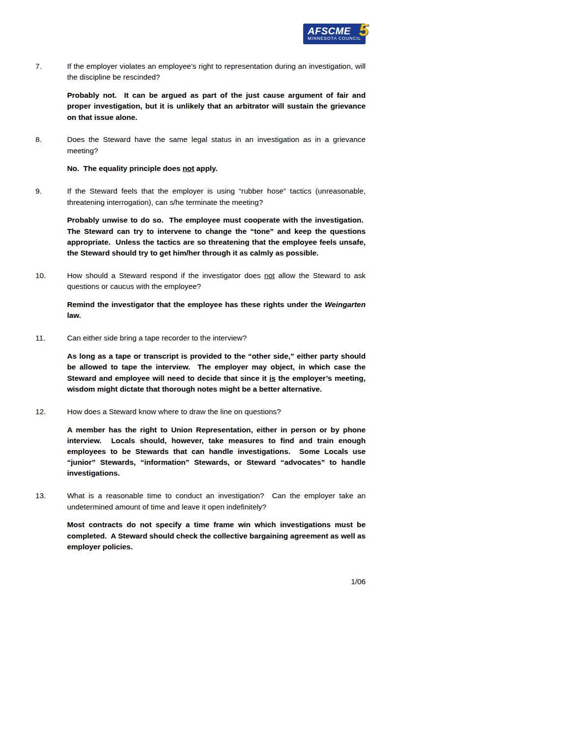AFSCME MINNESOTA COUNCIL 5
If the employer violates an employee’s right to representation during an investigation, will the discipline be rescinded?
Probably not. It can be argued as part of the just cause argument of fair and proper investigation, but it is unlikely that an arbitrator will sustain the grievance on that issue alone.
Does the Steward have the same legal status in an investigation as in a grievance meeting?
No. The equality principle does not apply.
If the Steward feels that the employer is using “rubber hose” tactics (unreasonable, threatening interrogation), can s/he terminate the meeting?
Probably unwise to do so. The employee must cooperate with the investigation. The Steward can try to intervene to change the “tone” and keep the questions appropriate. Unless the tactics are so threatening that the employee feels unsafe, the Steward should try to get him/her through it as calmly as possible.
How should a Steward respond if the investigator does not allow the Steward to ask questions or caucus with the employee?
Remind the investigator that the employee has these rights under the Weingarten law.
Can either side bring a tape recorder to the interview?
As long as a tape or transcript is provided to the “other side,” either party should be allowed to tape the interview. The employer may object, in which case the Steward and employee will need to decide that since it is the employer’s meeting, wisdom might dictate that thorough notes might be a better alternative.
How does a Steward know where to draw the line on questions?
A member has the right to Union Representation, either in person or by phone interview. Locals should, however, take measures to find and train enough employees to be Stewards that can handle investigations. Some Locals use “junior” Stewards, “information” Stewards, or Steward “advocates” to handle investigations.
What is a reasonable time to conduct an investigation? Can the employer take an undetermined amount of time and leave it open indefinitely?
Most contracts do not specify a time frame win which investigations must be completed. A Steward should check the collective bargaining agreement as well as employer policies.
1/06